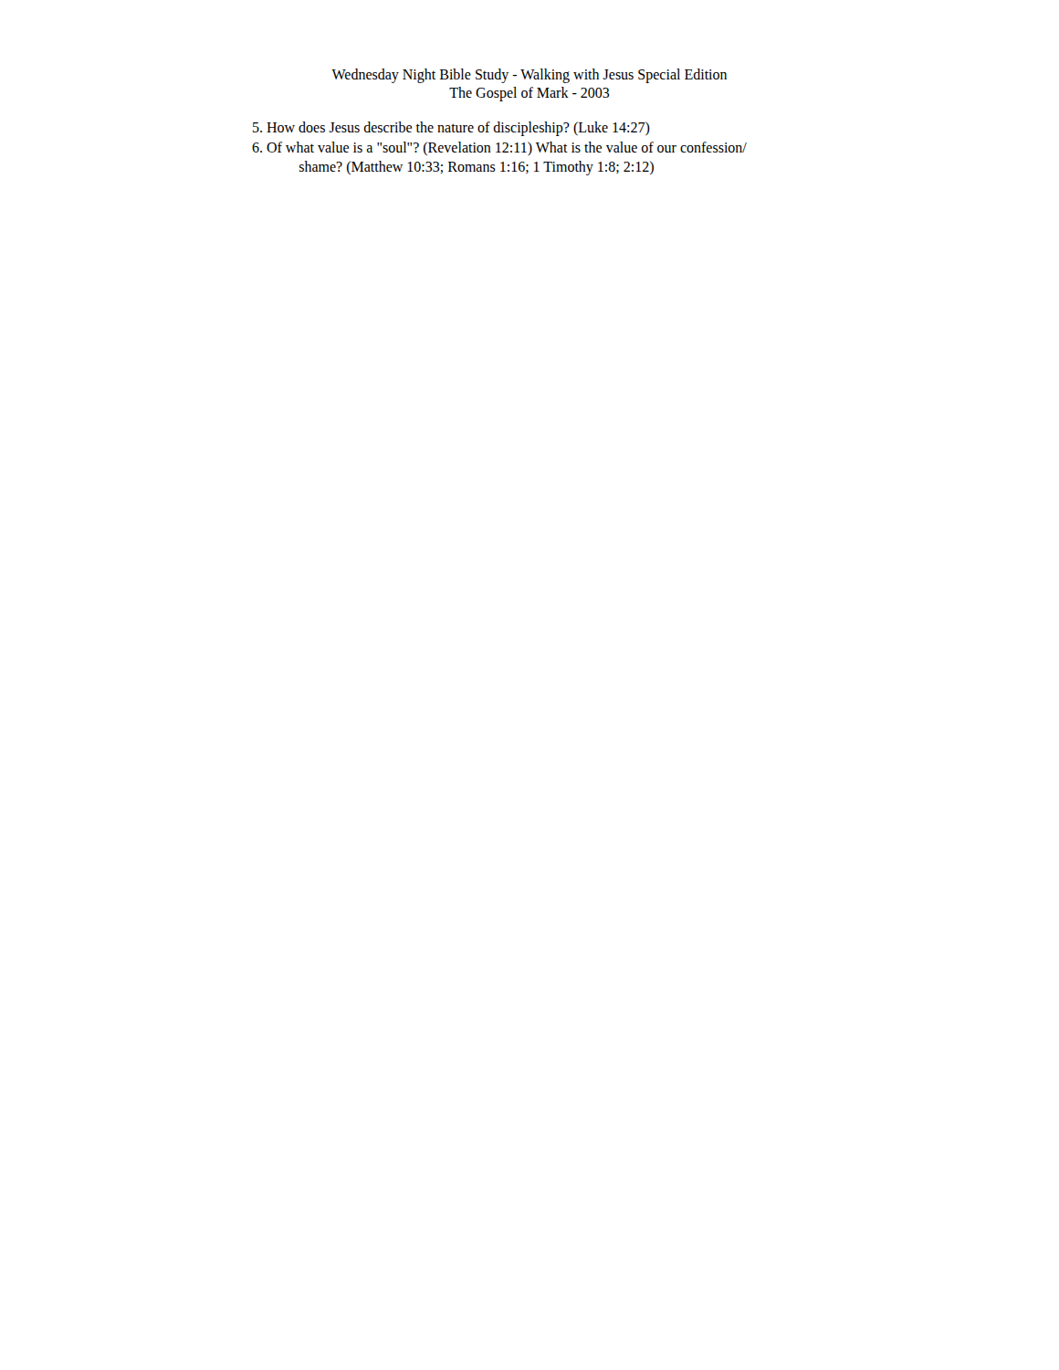Wednesday Night Bible Study - Walking with Jesus Special Edition The Gospel of Mark - 2003
How does Jesus describe the nature of discipleship? (Luke 14:27)
Of what value is a "soul"? (Revelation 12:11) What is the value of our confession/shame? (Matthew 10:33; Romans 1:16; 1 Timothy 1:8; 2:12)